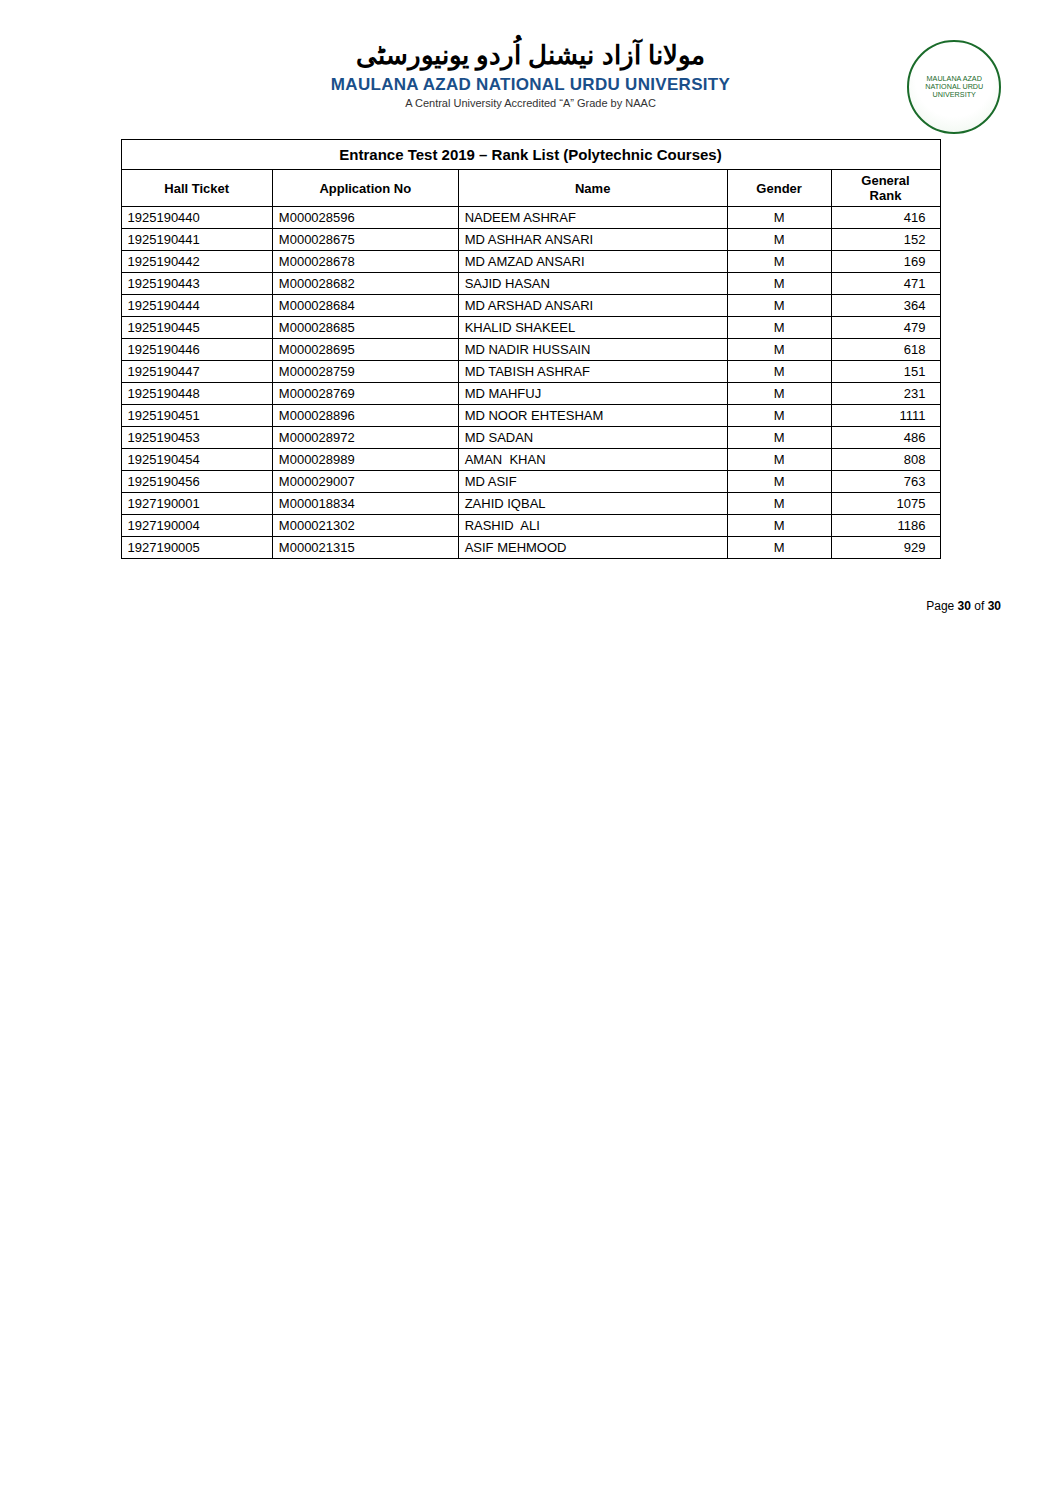MAULANA AZAD
NATIONAL URDU
UNIVERSITY
مولانا آزاد نیشنل اُردو یونیورسٹی
MAULANA AZAD NATIONAL URDU UNIVERSITY
A Central University Accredited “A” Grade by NAAC
Entrance Test 2019 – Rank List (Polytechnic Courses)
| Hall Ticket | Application No | Name | Gender | General Rank |
| --- | --- | --- | --- | --- |
| 1925190440 | M000028596 | NADEEM ASHRAF | M | 416 |
| 1925190441 | M000028675 | MD ASHHAR ANSARI | M | 152 |
| 1925190442 | M000028678 | MD AMZAD ANSARI | M | 169 |
| 1925190443 | M000028682 | SAJID HASAN | M | 471 |
| 1925190444 | M000028684 | MD ARSHAD ANSARI | M | 364 |
| 1925190445 | M000028685 | KHALID SHAKEEL | M | 479 |
| 1925190446 | M000028695 | MD NADIR HUSSAIN | M | 618 |
| 1925190447 | M000028759 | MD TABISH ASHRAF | M | 151 |
| 1925190448 | M000028769 | MD MAHFUJ | M | 231 |
| 1925190451 | M000028896 | MD NOOR EHTESHAM | M | 1111 |
| 1925190453 | M000028972 | MD SADAN | M | 486 |
| 1925190454 | M000028989 | AMAN KHAN | M | 808 |
| 1925190456 | M000029007 | MD ASIF | M | 763 |
| 1927190001 | M000018834 | ZAHID IQBAL | M | 1075 |
| 1927190004 | M000021302 | RASHID ALI | M | 1186 |
| 1927190005 | M000021315 | ASIF MEHMOOD | M | 929 |
Page 30 of 30